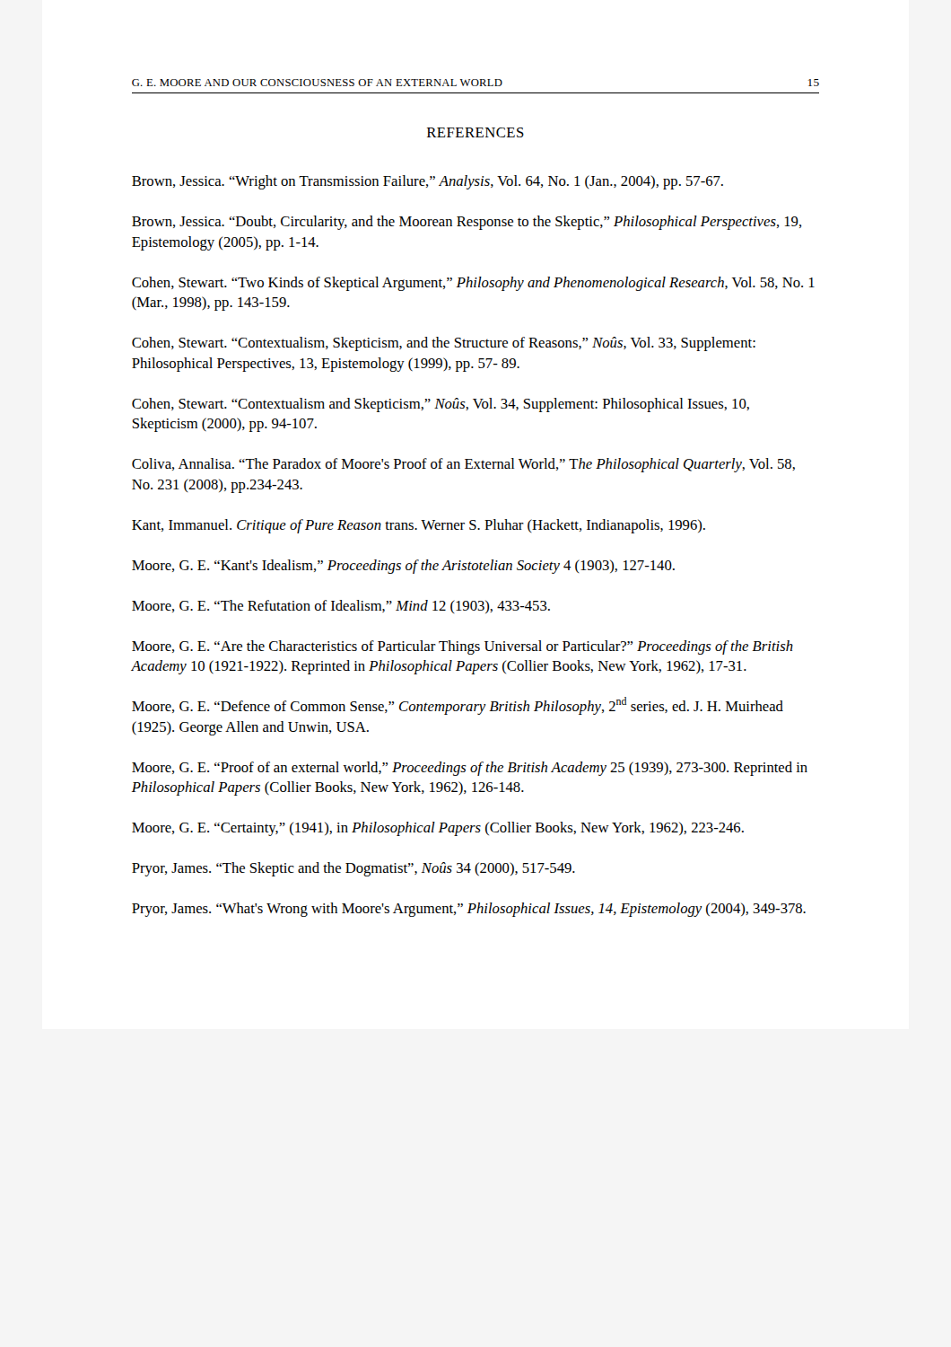G. E. Moore and our consciousness of an external world 15
REFERENCES
Brown, Jessica. “Wright on Transmission Failure,” Analysis, Vol. 64, No. 1 (Jan., 2004), pp. 57-67.
Brown, Jessica. “Doubt, Circularity, and the Moorean Response to the Skeptic,” Philosophical Perspectives, 19, Epistemology (2005), pp. 1-14.
Cohen, Stewart. “Two Kinds of Skeptical Argument,” Philosophy and Phenomenological Research, Vol. 58, No. 1 (Mar., 1998), pp. 143-159.
Cohen, Stewart. “Contextualism, Skepticism, and the Structure of Reasons,” Noûs, Vol. 33, Supplement: Philosophical Perspectives, 13, Epistemology (1999), pp. 57- 89.
Cohen, Stewart. “Contextualism and Skepticism,” Noûs, Vol. 34, Supplement: Philosophical Issues, 10, Skepticism (2000), pp. 94-107.
Coliva, Annalisa. “The Paradox of Moore's Proof of an External World,” The Philosophical Quarterly, Vol. 58, No. 231 (2008), pp.234-243.
Kant, Immanuel. Critique of Pure Reason trans. Werner S. Pluhar (Hackett, Indianapolis, 1996).
Moore, G. E. “Kant's Idealism,” Proceedings of the Aristotelian Society 4 (1903), 127-140.
Moore, G. E. “The Refutation of Idealism,” Mind 12 (1903), 433-453.
Moore, G. E. “Are the Characteristics of Particular Things Universal or Particular?” Proceedings of the British Academy 10 (1921-1922). Reprinted in Philosophical Papers (Collier Books, New York, 1962), 17-31.
Moore, G. E. “Defence of Common Sense,” Contemporary British Philosophy, 2nd series, ed. J. H. Muirhead (1925). George Allen and Unwin, USA.
Moore, G. E. “Proof of an external world,” Proceedings of the British Academy 25 (1939), 273-300. Reprinted in Philosophical Papers (Collier Books, New York, 1962), 126-148.
Moore, G. E. “Certainty,” (1941), in Philosophical Papers (Collier Books, New York, 1962), 223-246.
Pryor, James. “The Skeptic and the Dogmatist”, Noûs 34 (2000), 517-549.
Pryor, James. “What's Wrong with Moore's Argument,” Philosophical Issues, 14, Epistemology (2004), 349-378.